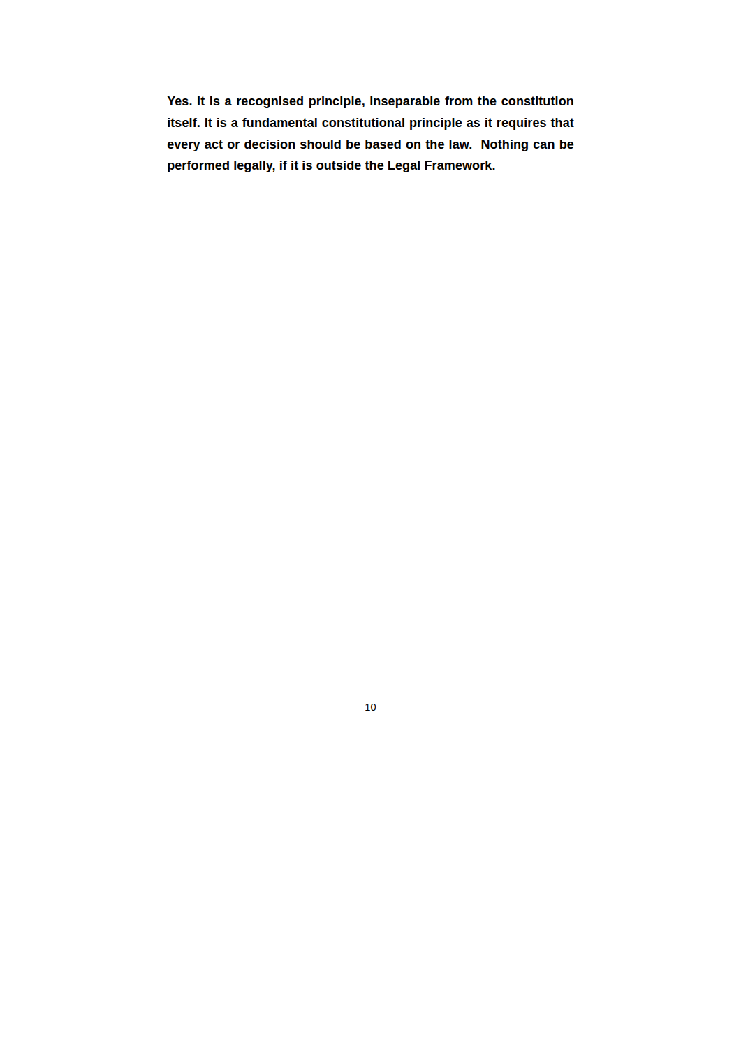Yes. It is a recognised principle, inseparable from the constitution itself. It is a fundamental constitutional principle as it requires that every act or decision should be based on the law. Nothing can be performed legally, if it is outside the Legal Framework.
10